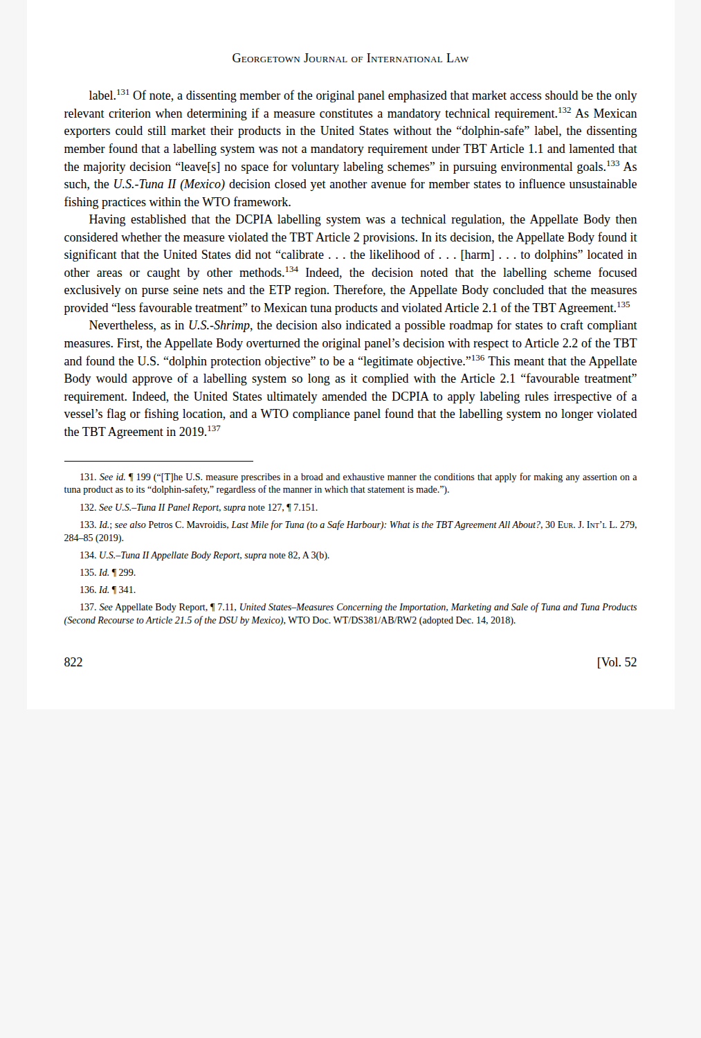Georgetown Journal of International Law
label.131 Of note, a dissenting member of the original panel emphasized that market access should be the only relevant criterion when determining if a measure constitutes a mandatory technical requirement.132 As Mexican exporters could still market their products in the United States without the “dolphin-safe” label, the dissenting member found that a labelling system was not a mandatory requirement under TBT Article 1.1 and lamented that the majority decision “leave[s] no space for voluntary labeling schemes” in pursuing environmental goals.133 As such, the U.S.-Tuna II (Mexico) decision closed yet another avenue for member states to influence unsustainable fishing practices within the WTO framework.
Having established that the DCPIA labelling system was a technical regulation, the Appellate Body then considered whether the measure violated the TBT Article 2 provisions. In its decision, the Appellate Body found it significant that the United States did not “calibrate . . . the likelihood of . . . [harm] . . . to dolphins” located in other areas or caught by other methods.134 Indeed, the decision noted that the labelling scheme focused exclusively on purse seine nets and the ETP region. Therefore, the Appellate Body concluded that the measures provided “less favourable treatment” to Mexican tuna products and violated Article 2.1 of the TBT Agreement.135
Nevertheless, as in U.S.-Shrimp, the decision also indicated a possible roadmap for states to craft compliant measures. First, the Appellate Body overturned the original panel’s decision with respect to Article 2.2 of the TBT and found the U.S. “dolphin protection objective” to be a “legitimate objective.”136 This meant that the Appellate Body would approve of a labelling system so long as it complied with the Article 2.1 “favourable treatment” requirement. Indeed, the United States ultimately amended the DCPIA to apply labeling rules irrespective of a vessel’s flag or fishing location, and a WTO compliance panel found that the labelling system no longer violated the TBT Agreement in 2019.137
131. See id. ¶ 199 (“[T]he U.S. measure prescribes in a broad and exhaustive manner the conditions that apply for making any assertion on a tuna product as to its “dolphin-safety,” regardless of the manner in which that statement is made.”).
132. See U.S.–Tuna II Panel Report, supra note 127, ¶ 7.151.
133. Id.; see also Petros C. Mavroidis, Last Mile for Tuna (to a Safe Harbour): What is the TBT Agreement All About?, 30 Eur. J. Int’l L. 279, 284–85 (2019).
134. U.S.–Tuna II Appellate Body Report, supra note 82, A 3(b).
135. Id. ¶ 299.
136. Id. ¶ 341.
137. See Appellate Body Report, ¶ 7.11, United States–Measures Concerning the Importation, Marketing and Sale of Tuna and Tuna Products (Second Recourse to Article 21.5 of the DSU by Mexico), WTO Doc. WT/DS381/AB/RW2 (adopted Dec. 14, 2018).
822 [Vol. 52